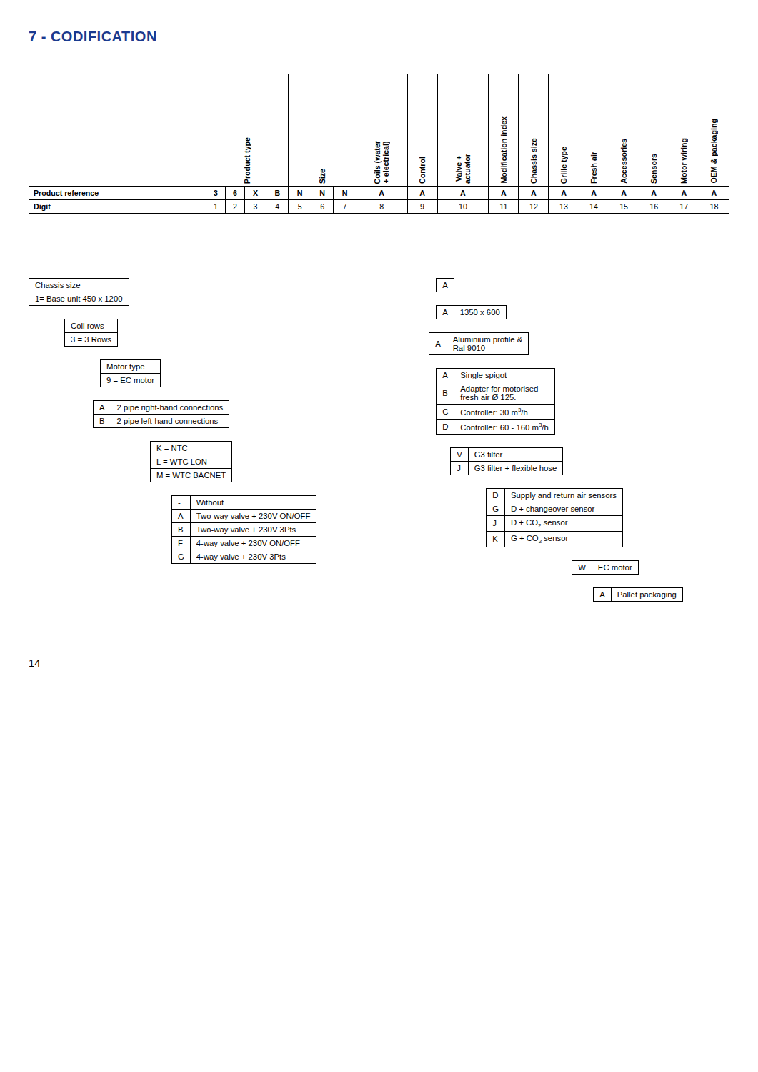7 - CODIFICATION
| | Product type | Size | Coils (water + electrical) | Control | Valve + actuator | Modification index | Chassis size | Grille type | Fresh air | Accessories | Sensors | Motor wiring | OEM & packaging |
| --- | --- | --- | --- | --- | --- | --- | --- | --- | --- | --- | --- | --- | --- |
| Product reference | 3 | 6 | X | B | N | N | N | A | A | A | A | A | A | A | A | A | A | A |
| Digit | 1 | 2 | 3 | 4 | 5 | 6 | 7 | 8 | 9 | 10 | 11 | 12 | 13 | 14 | 15 | 16 | 17 | 18 |
| Chassis size |
| 1= Base unit 450 x 1200 |
| Coil rows |
| 3 = 3 Rows |
| Motor type |
| 9 = EC motor |
| A | 2 pipe right-hand connections |
| B | 2 pipe left-hand connections |
| K = NTC |
| L = WTC LON |
| M = WTC BACNET |
| - | Without |
| A | Two-way valve + 230V ON/OFF |
| B | Two-way valve + 230V 3Pts |
| F | 4-way valve + 230V ON/OFF |
| G | 4-way valve + 230V 3Pts |
| A |
| A | 1350 x 600 |
| A | Aluminium profile & Ral 9010 |
| A | Single spigot |
| B | Adapter for motorised fresh air Ø 125. |
| C | Controller: 30 m 3 /h |
| D | Controller: 60 - 160 m 3 /h |
| V | G3 filter |
| J | G3 filter + flexible hose |
| D | Supply and return air sensors |
| G | D + changeover sensor |
| J | D + CO 2 sensor |
| K | G + CO 2 sensor |
| W | EC motor |
| A | Pallet packaging |
14